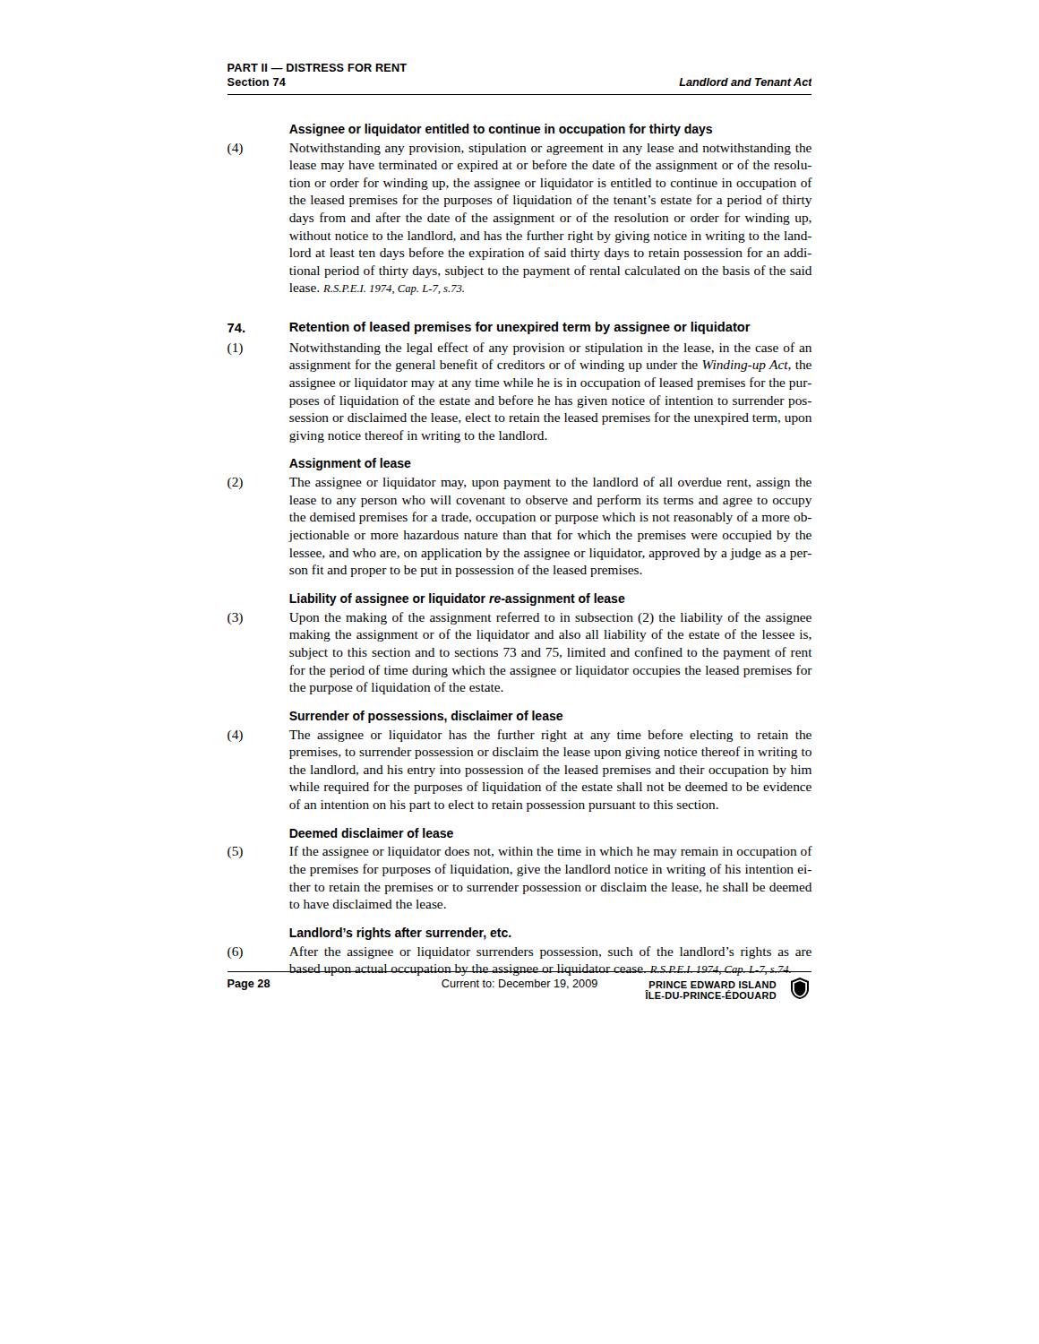PART II — DISTRESS FOR RENT
Section 74 Landlord and Tenant Act
Assignee or liquidator entitled to continue in occupation for thirty days
(4)
Notwithstanding any provision, stipulation or agreement in any lease and notwithstanding the lease may have terminated or expired at or before the date of the assignment or of the resolution or order for winding up, the assignee or liquidator is entitled to continue in occupation of the leased premises for the purposes of liquidation of the tenant’s estate for a period of thirty days from and after the date of the assignment or of the resolution or order for winding up, without notice to the landlord, and has the further right by giving notice in writing to the landlord at least ten days before the expiration of said thirty days to retain possession for an additional period of thirty days, subject to the payment of rental calculated on the basis of the said lease. R.S.P.E.I. 1974, Cap. L-7, s.73.
74.
Retention of leased premises for unexpired term by assignee or liquidator
(1)
Notwithstanding the legal effect of any provision or stipulation in the lease, in the case of an assignment for the general benefit of creditors or of winding up under the Winding-up Act, the assignee or liquidator may at any time while he is in occupation of leased premises for the purposes of liquidation of the estate and before he has given notice of intention to surrender possession or disclaimed the lease, elect to retain the leased premises for the unexpired term, upon giving notice thereof in writing to the landlord.
Assignment of lease
(2)
The assignee or liquidator may, upon payment to the landlord of all overdue rent, assign the lease to any person who will covenant to observe and perform its terms and agree to occupy the demised premises for a trade, occupation or purpose which is not reasonably of a more objectionable or more hazardous nature than that for which the premises were occupied by the lessee, and who are, on application by the assignee or liquidator, approved by a judge as a person fit and proper to be put in possession of the leased premises.
Liability of assignee or liquidator re-assignment of lease
(3)
Upon the making of the assignment referred to in subsection (2) the liability of the assignee making the assignment or of the liquidator and also all liability of the estate of the lessee is, subject to this section and to sections 73 and 75, limited and confined to the payment of rent for the period of time during which the assignee or liquidator occupies the leased premises for the purpose of liquidation of the estate.
Surrender of possessions, disclaimer of lease
(4)
The assignee or liquidator has the further right at any time before electing to retain the premises, to surrender possession or disclaim the lease upon giving notice thereof in writing to the landlord, and his entry into possession of the leased premises and their occupation by him while required for the purposes of liquidation of the estate shall not be deemed to be evidence of an intention on his part to elect to retain possession pursuant to this section.
Deemed disclaimer of lease
(5)
If the assignee or liquidator does not, within the time in which he may remain in occupation of the premises for purposes of liquidation, give the landlord notice in writing of his intention either to retain the premises or to surrender possession or disclaim the lease, he shall be deemed to have disclaimed the lease.
Landlord’s rights after surrender, etc.
(6)
After the assignee or liquidator surrenders possession, such of the landlord’s rights as are based upon actual occupation by the assignee or liquidator cease. R.S.P.E.I. 1974, Cap. L-7, s.74.
Page 28
Current to: December 19, 2009
PRINCE EDWARD ISLAND
ÎLE-DU-PRINCE-ÉDOUARD